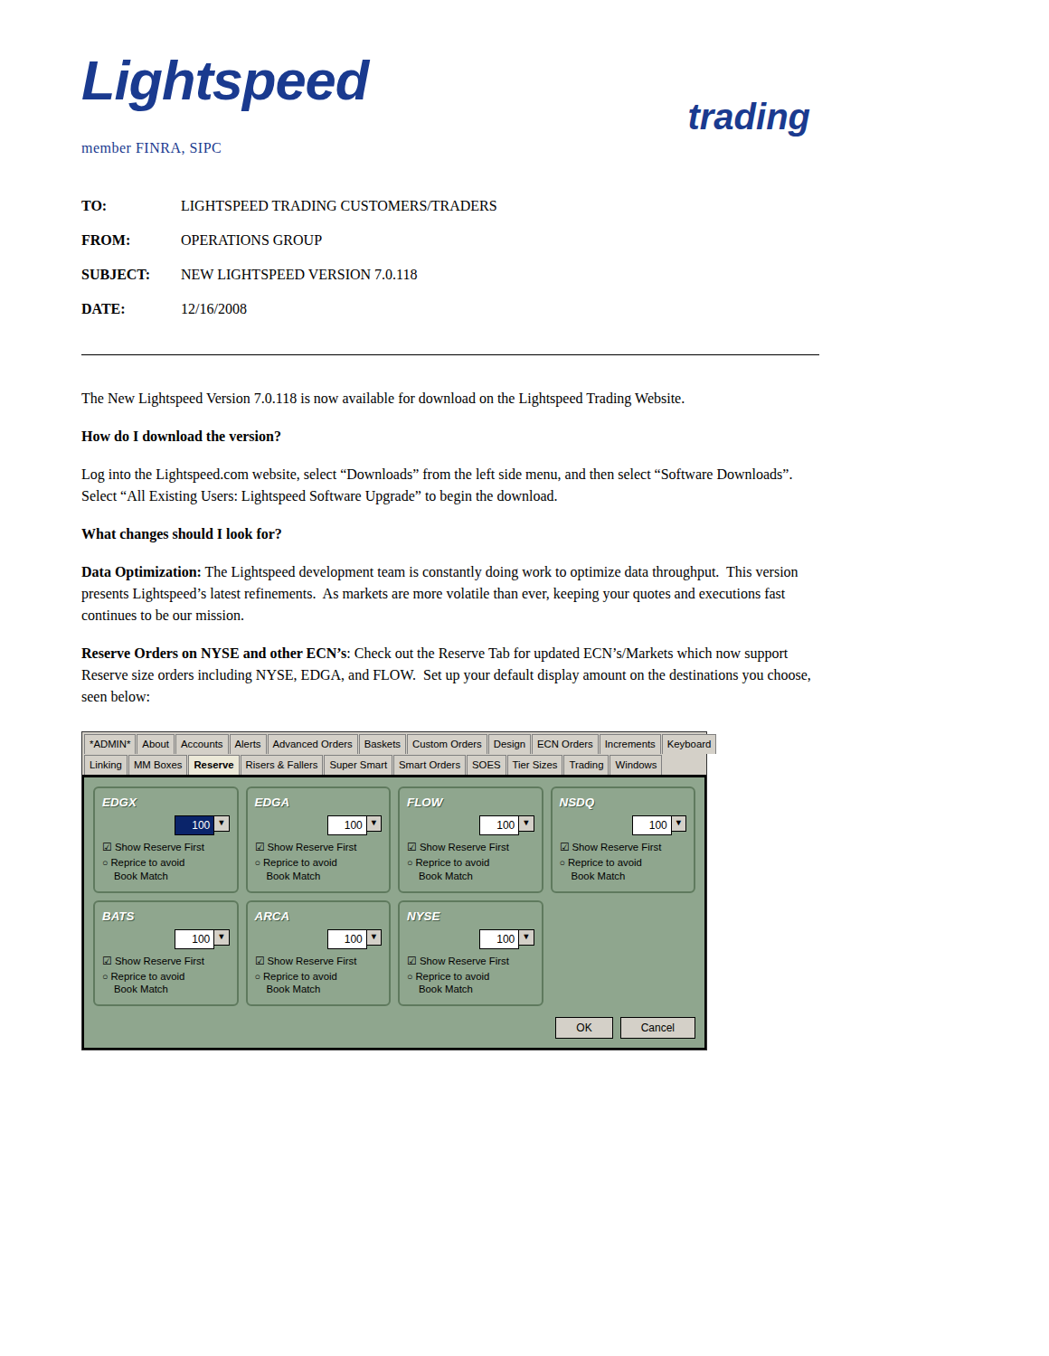Lightspeed
trading
member FINRA, SIPC
| TO: | LIGHTSPEED TRADING CUSTOMERS/TRADERS |
| FROM: | OPERATIONS GROUP |
| SUBJECT: | NEW LIGHTSPEED VERSION 7.0.118 |
| DATE: | 12/16/2008 |
The New Lightspeed Version 7.0.118 is now available for download on the Lightspeed Trading Website.
How do I download the version?
Log into the Lightspeed.com website, select “Downloads” from the left side menu, and then select “Software Downloads”. Select “All Existing Users: Lightspeed Software Upgrade” to begin the download.
What changes should I look for?
Data Optimization: The Lightspeed development team is constantly doing work to optimize data throughput. This version presents Lightspeed’s latest refinements. As markets are more volatile than ever, keeping your quotes and executions fast continues to be our mission.
Reserve Orders on NYSE and other ECN’s: Check out the Reserve Tab for updated ECN’s/Markets which now support Reserve size orders including NYSE, EDGA, and FLOW. Set up your default display amount on the destinations you choose, seen below:
*ADMIN* About Accounts Alerts Advanced Orders Baskets Custom Orders Design ECN Orders Increments Keyboard
Linking MM Boxes Reserve Risers & Fallers Super Smart Smart Orders SOES Tier Sizes Trading Windows
EDGX
100▼
Show Reserve First
Reprice to avoidBook Match
EDGA
100▼
Show Reserve First
Reprice to avoidBook Match
FLOW
100▼
Show Reserve First
Reprice to avoidBook Match
NSDQ
100▼
Show Reserve First
Reprice to avoidBook Match
BATS
100▼
Show Reserve First
Reprice to avoidBook Match
ARCA
100▼
Show Reserve First
Reprice to avoidBook Match
NYSE
100▼
Show Reserve First
Reprice to avoidBook Match
OK Cancel